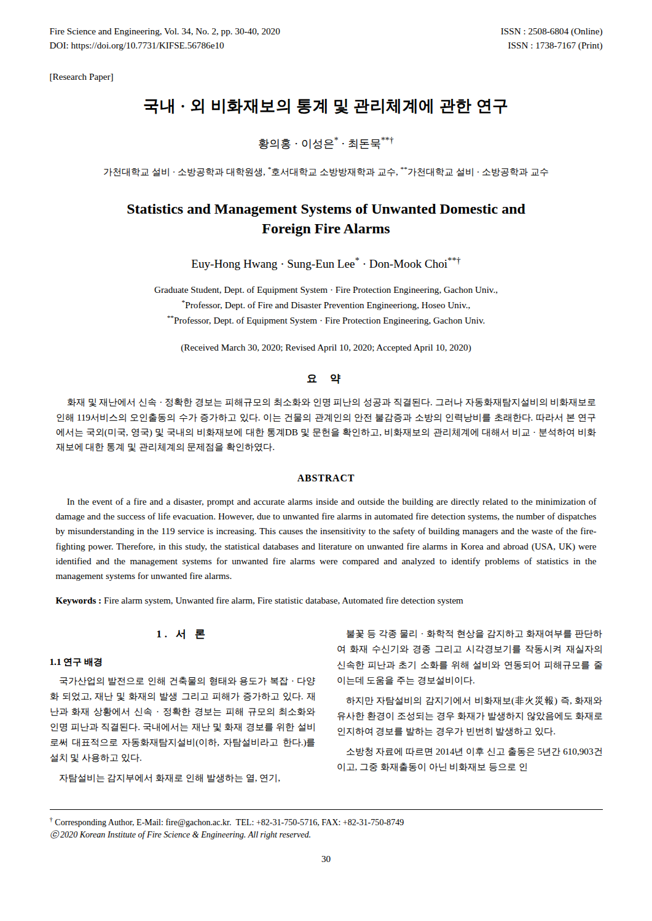Fire Science and Engineering, Vol. 34, No. 2, pp. 30-40, 2020
DOI: https://doi.org/10.7731/KIFSE.56786e10
ISSN : 2508-6804 (Online)
ISSN : 1738-7167 (Print)
[Research Paper]
국내 · 외 비화재보의 통계 및 관리체계에 관한 연구
황의홍 · 이성은* · 최돈묵**†
가천대학교 설비 · 소방공학과 대학원생, *호서대학교 소방방재학과 교수, **가천대학교 설비 · 소방공학과 교수
Statistics and Management Systems of Unwanted Domestic and
Foreign Fire Alarms
Euy-Hong Hwang · Sung-Eun Lee* · Don-Mook Choi**†
Graduate Student, Dept. of Equipment System · Fire Protection Engineering, Gachon Univ.,
*Professor, Dept. of Fire and Disaster Prevention Engineeriong, Hoseo Univ.,
**Professor, Dept. of Equipment System · Fire Protection Engineering, Gachon Univ.
(Received March 30, 2020; Revised April 10, 2020; Accepted April 10, 2020)
요 약
화재 및 재난에서 신속 · 정확한 경보는 피해규모의 최소화와 인명 피난의 성공과 직결된다. 그러나 자동화재탐지설비의 비화재보로 인해 119서비스의 오인출동의 수가 증가하고 있다. 이는 건물의 관계인의 안전 불감증과 소방의 인력낭비를 초래한다. 따라서 본 연구에서는 국외(미국, 영국) 및 국내의 비화재보에 대한 통계DB 및 문헌을 확인하고, 비화재보의 관리체계에 대해서 비교 · 분석하여 비화재보에 대한 통계 및 관리체계의 문제점을 확인하였다.
ABSTRACT
In the event of a fire and a disaster, prompt and accurate alarms inside and outside the building are directly related to the minimization of damage and the success of life evacuation. However, due to unwanted fire alarms in automated fire detection systems, the number of dispatches by misunderstanding in the 119 service is increasing. This causes the insensitivity to the safety of building managers and the waste of the fire-fighting power. Therefore, in this study, the statistical databases and literature on unwanted fire alarms in Korea and abroad (USA, UK) were identified and the management systems for unwanted fire alarms were compared and analyzed to identify problems of statistics in the management systems for unwanted fire alarms.
Keywords : Fire alarm system, Unwanted fire alarm, Fire statistic database, Automated fire detection system
1. 서 론
1.1 연구 배경
국가산업의 발전으로 인해 건축물의 형태와 용도가 복잡 · 다양화 되었고, 재난 및 화재의 발생 그리고 피해가 증가하고 있다. 재난과 화재 상황에서 신속 · 정확한 경보는 피해 규모의 최소화와 인명 피난과 직결된다. 국내에서는 재난 및 화재 경보를 위한 설비로써 대표적으로 자동화재탐지설비(이하, 자탐설비라고 한다.)를 설치 및 사용하고 있다.
자탐설비는 감지부에서 화재로 인해 발생하는 열, 연기,
불꽃 등 각종 물리 · 화학적 현상을 감지하고 화재여부를 판단하여 화재 수신기와 경종 그리고 시각경보기를 작동시켜 재실자의 신속한 피난과 초기 소화를 위해 설비와 연동되어 피해규모를 줄이는데 도움을 주는 경보설비이다.
하지만 자탐설비의 감지기에서 비화재보(非火災報) 즉, 화재와 유사한 환경이 조성되는 경우 화재가 발생하지 않았음에도 화재로 인지하여 경보를 발하는 경우가 빈번히 발생하고 있다.
소방청 자료에 따르면 2014년 이후 신고 출동은 5년간 610,903건이고, 그중 화재출동이 아닌 비화재보 등으로 인
† Corresponding Author, E-Mail: fire@gachon.ac.kr. TEL: +82-31-750-5716, FAX: +82-31-750-8749
ⓒ 2020 Korean Institute of Fire Science & Engineering. All right reserved.
30